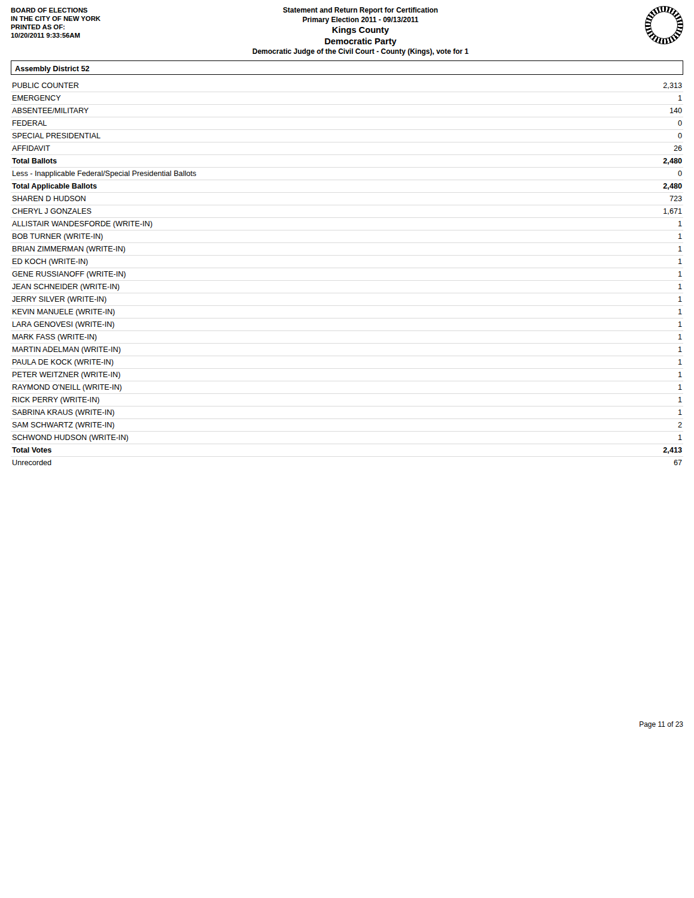BOARD OF ELECTIONS
IN THE CITY OF NEW YORK
PRINTED AS OF:
10/20/2011 9:33:56AM
Statement and Return Report for Certification
Primary Election 2011 - 09/13/2011
Kings County
Democratic Party
Democratic Judge of the Civil Court - County (Kings), vote for 1
Assembly District 52
| PUBLIC COUNTER | 2,313 |
| EMERGENCY | 1 |
| ABSENTEE/MILITARY | 140 |
| FEDERAL | 0 |
| SPECIAL PRESIDENTIAL | 0 |
| AFFIDAVIT | 26 |
| Total Ballots | 2,480 |
| Less - Inapplicable Federal/Special Presidential Ballots | 0 |
| Total Applicable Ballots | 2,480 |
| SHAREN D HUDSON | 723 |
| CHERYL J GONZALES | 1,671 |
| ALLISTAIR WANDESFORDE (WRITE-IN) | 1 |
| BOB TURNER (WRITE-IN) | 1 |
| BRIAN ZIMMERMAN (WRITE-IN) | 1 |
| ED KOCH (WRITE-IN) | 1 |
| GENE RUSSIANOFF (WRITE-IN) | 1 |
| JEAN SCHNEIDER (WRITE-IN) | 1 |
| JERRY SILVER (WRITE-IN) | 1 |
| KEVIN MANUELE (WRITE-IN) | 1 |
| LARA GENOVESI (WRITE-IN) | 1 |
| MARK FASS (WRITE-IN) | 1 |
| MARTIN ADELMAN (WRITE-IN) | 1 |
| PAULA DE KOCK (WRITE-IN) | 1 |
| PETER WEITZNER (WRITE-IN) | 1 |
| RAYMOND O'NEILL (WRITE-IN) | 1 |
| RICK PERRY (WRITE-IN) | 1 |
| SABRINA KRAUS (WRITE-IN) | 1 |
| SAM SCHWARTZ (WRITE-IN) | 2 |
| SCHWOND HUDSON (WRITE-IN) | 1 |
| Total Votes | 2,413 |
| Unrecorded | 67 |
Page 11 of 23